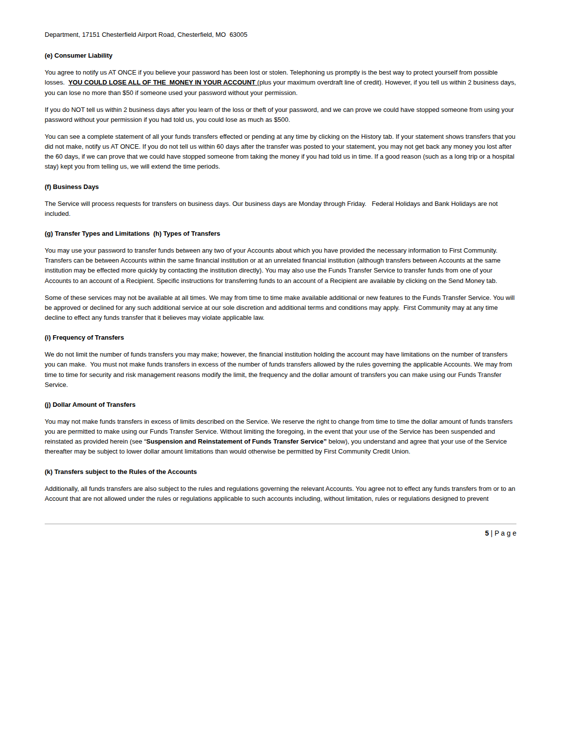Department, 17151 Chesterfield Airport Road, Chesterfield, MO 63005
(e) Consumer Liability
You agree to notify us AT ONCE if you believe your password has been lost or stolen. Telephoning us promptly is the best way to protect yourself from possible losses. YOU COULD LOSE ALL OF THE MONEY IN YOUR ACCOUNT (plus your maximum overdraft line of credit). However, if you tell us within 2 business days, you can lose no more than $50 if someone used your password without your permission.
If you do NOT tell us within 2 business days after you learn of the loss or theft of your password, and we can prove we could have stopped someone from using your password without your permission if you had told us, you could lose as much as $500.
You can see a complete statement of all your funds transfers effected or pending at any time by clicking on the History tab. If your statement shows transfers that you did not make, notify us AT ONCE. If you do not tell us within 60 days after the transfer was posted to your statement, you may not get back any money you lost after the 60 days, if we can prove that we could have stopped someone from taking the money if you had told us in time. If a good reason (such as a long trip or a hospital stay) kept you from telling us, we will extend the time periods.
(f) Business Days
The Service will process requests for transfers on business days. Our business days are Monday through Friday. Federal Holidays and Bank Holidays are not included.
(g) Transfer Types and Limitations (h) Types of Transfers
You may use your password to transfer funds between any two of your Accounts about which you have provided the necessary information to First Community. Transfers can be between Accounts within the same financial institution or at an unrelated financial institution (although transfers between Accounts at the same institution may be effected more quickly by contacting the institution directly). You may also use the Funds Transfer Service to transfer funds from one of your Accounts to an account of a Recipient. Specific instructions for transferring funds to an account of a Recipient are available by clicking on the Send Money tab.
Some of these services may not be available at all times. We may from time to time make available additional or new features to the Funds Transfer Service. You will be approved or declined for any such additional service at our sole discretion and additional terms and conditions may apply. First Community may at any time decline to effect any funds transfer that it believes may violate applicable law.
(i) Frequency of Transfers
We do not limit the number of funds transfers you may make; however, the financial institution holding the account may have limitations on the number of transfers you can make. You must not make funds transfers in excess of the number of funds transfers allowed by the rules governing the applicable Accounts. We may from time to time for security and risk management reasons modify the limit, the frequency and the dollar amount of transfers you can make using our Funds Transfer Service.
(j) Dollar Amount of Transfers
You may not make funds transfers in excess of limits described on the Service. We reserve the right to change from time to time the dollar amount of funds transfers you are permitted to make using our Funds Transfer Service. Without limiting the foregoing, in the event that your use of the Service has been suspended and reinstated as provided herein (see “Suspension and Reinstatement of Funds Transfer Service” below), you understand and agree that your use of the Service thereafter may be subject to lower dollar amount limitations than would otherwise be permitted by First Community Credit Union.
(k) Transfers subject to the Rules of the Accounts
Additionally, all funds transfers are also subject to the rules and regulations governing the relevant Accounts. You agree not to effect any funds transfers from or to an Account that are not allowed under the rules or regulations applicable to such accounts including, without limitation, rules or regulations designed to prevent
5 | P a g e